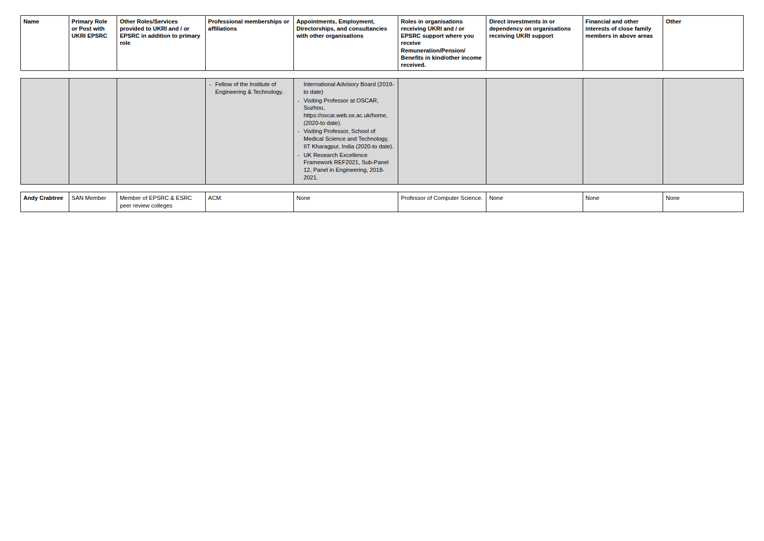| Name | Primary Role or Post with UKRI EPSRC | Other Roles/Services provided to UKRI and / or EPSRC in addition to primary role | Professional memberships or affiliations | Appointments, Employment, Directorships, and consultancies with other organisations | Roles in organisations receiving UKRI and / or EPSRC support where you receive Remuneration/Pension/ Benefits in kind/other income received. | Direct investments in or dependency on organisations receiving UKRI support | Financial and other interests of close family members in above areas | Other |
| --- | --- | --- | --- | --- | --- | --- | --- | --- |
| | | | Fellow of the Institute of Engineering & Technology. | International Advisory Board (2019-to date) Visiting Professor at OSCAR, Suzhou, https://oscar.web.ox.ac.uk/home, (2020-to date). Visiting Professor, School of Medical Science and Technology, IIT Kharagpur, India (2020-to date). UK Research Excellence Framework REF2021, Sub-Panel 12, Panel in Engineering, 2018-2021. | | | | |
| Andy Crabtree | SAN Member | Member of EPSRC & ESRC peer review colleges | ACM. | None | Professor of Computer Science. | None | None | None |